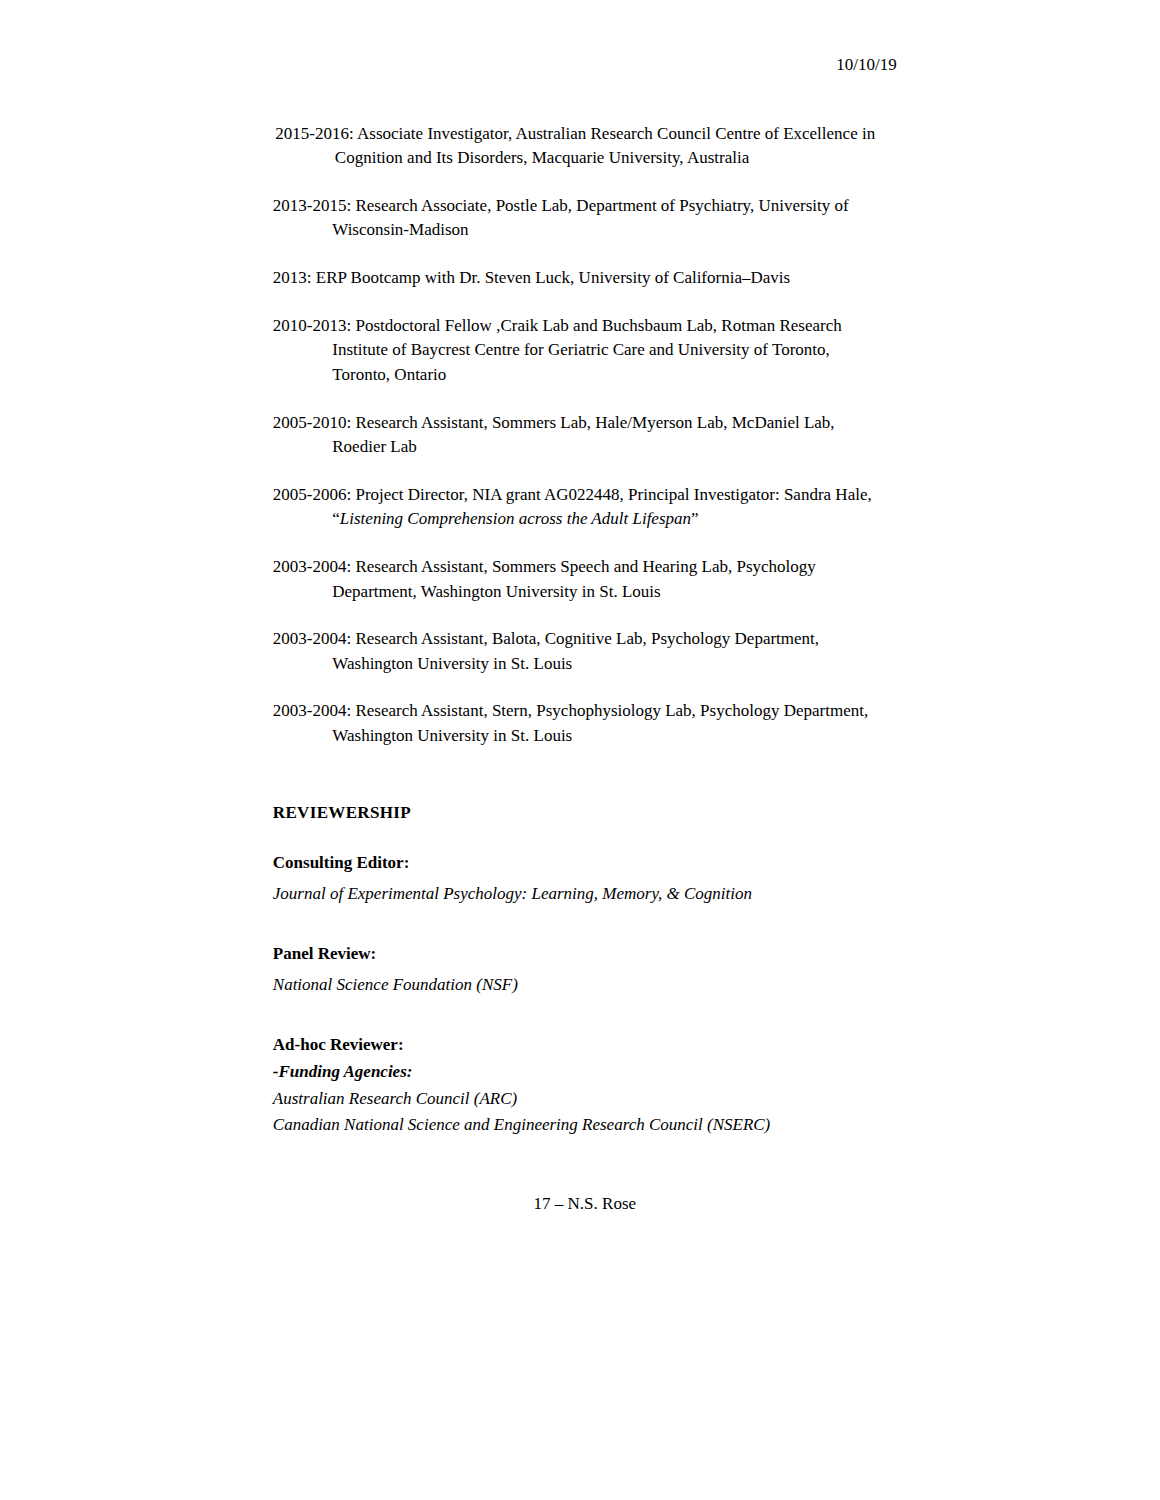10/10/19
2015-2016: Associate Investigator, Australian Research Council Centre of Excellence inCognition and Its Disorders, Macquarie University, Australia
2013-2015: Research Associate, Postle Lab, Department of Psychiatry, University ofWisconsin-Madison
2013: ERP Bootcamp with Dr. Steven Luck, University of California–Davis
2010-2013: Postdoctoral Fellow ,Craik Lab and Buchsbaum Lab, Rotman ResearchInstitute of Baycrest Centre for Geriatric Care and University of Toronto, Toronto, Ontario
2005-2010: Research Assistant, Sommers Lab, Hale/Myerson Lab, McDaniel Lab,Roedier Lab
2005-2006: Project Director, NIA grant AG022448, Principal Investigator: Sandra Hale,“Listening Comprehension across the Adult Lifespan”
2003-2004: Research Assistant, Sommers Speech and Hearing Lab, PsychologyDepartment, Washington University in St. Louis
2003-2004: Research Assistant, Balota, Cognitive Lab, Psychology Department,Washington University in St. Louis
2003-2004: Research Assistant, Stern, Psychophysiology Lab, Psychology Department,Washington University in St. Louis
REVIEWERSHIP
Consulting Editor:
Journal of Experimental Psychology: Learning, Memory, & Cognition
Panel Review:
National Science Foundation (NSF)
Ad-hoc Reviewer:
-Funding Agencies:
Australian Research Council (ARC)
Canadian National Science and Engineering Research Council (NSERC)
17 – N.S. Rose